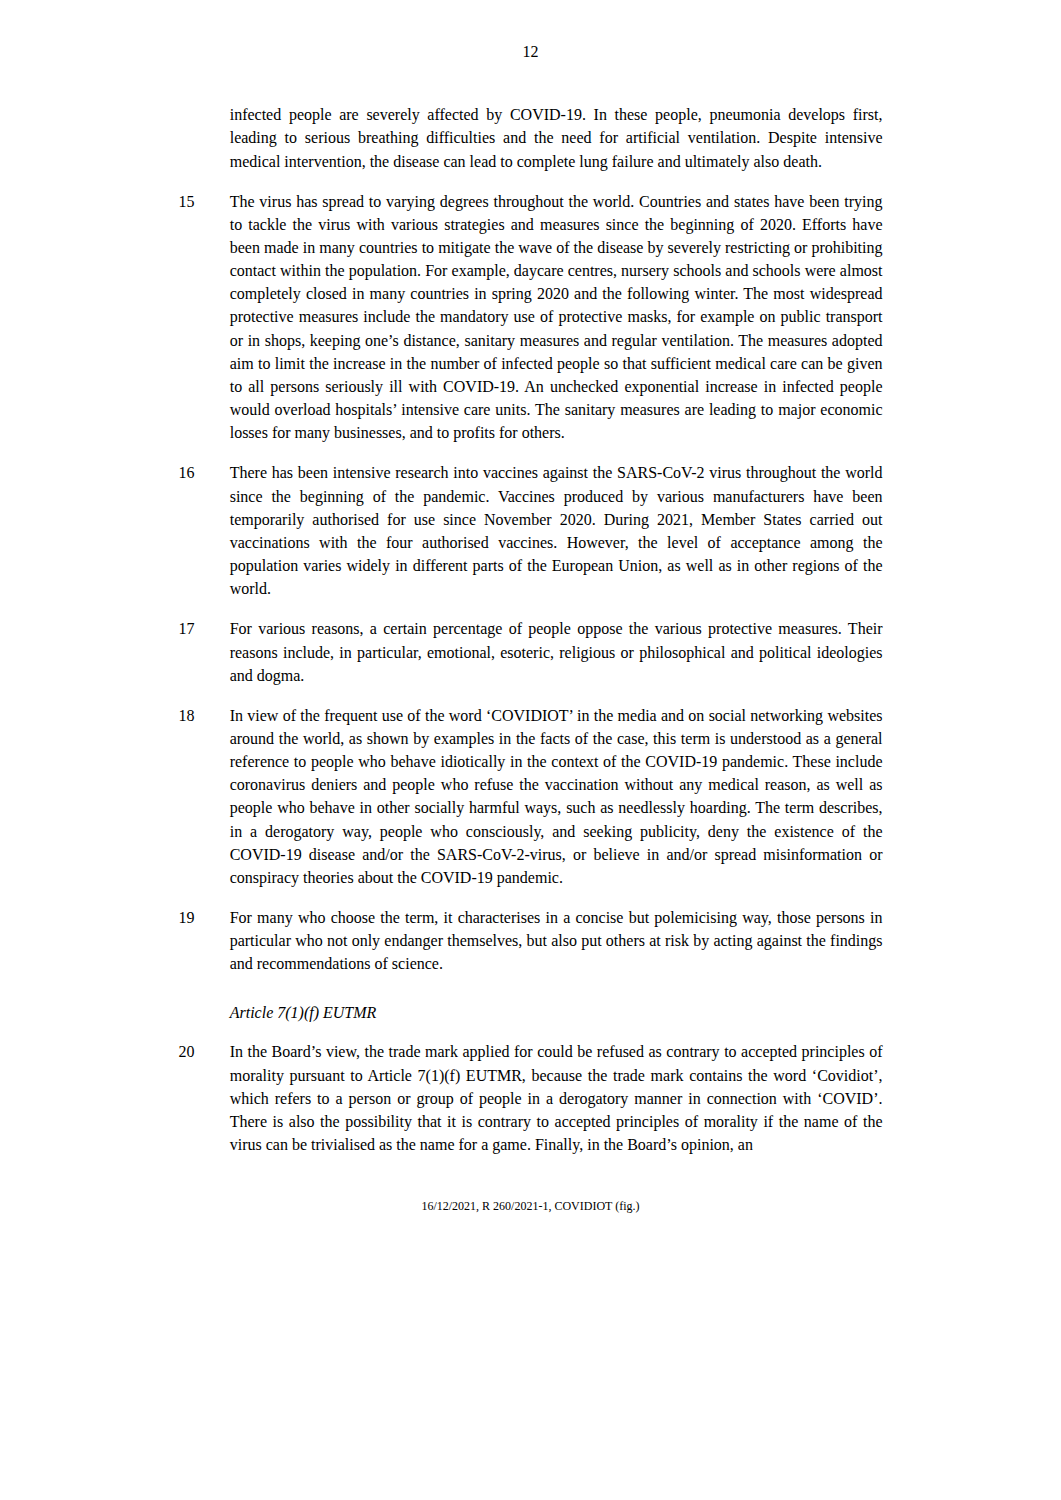12
infected people are severely affected by COVID-19. In these people, pneumonia develops first, leading to serious breathing difficulties and the need for artificial ventilation. Despite intensive medical intervention, the disease can lead to complete lung failure and ultimately also death.
15 The virus has spread to varying degrees throughout the world. Countries and states have been trying to tackle the virus with various strategies and measures since the beginning of 2020. Efforts have been made in many countries to mitigate the wave of the disease by severely restricting or prohibiting contact within the population. For example, daycare centres, nursery schools and schools were almost completely closed in many countries in spring 2020 and the following winter. The most widespread protective measures include the mandatory use of protective masks, for example on public transport or in shops, keeping one’s distance, sanitary measures and regular ventilation. The measures adopted aim to limit the increase in the number of infected people so that sufficient medical care can be given to all persons seriously ill with COVID-19. An unchecked exponential increase in infected people would overload hospitals’ intensive care units. The sanitary measures are leading to major economic losses for many businesses, and to profits for others.
16 There has been intensive research into vaccines against the SARS-CoV-2 virus throughout the world since the beginning of the pandemic. Vaccines produced by various manufacturers have been temporarily authorised for use since November 2020. During 2021, Member States carried out vaccinations with the four authorised vaccines. However, the level of acceptance among the population varies widely in different parts of the European Union, as well as in other regions of the world.
17 For various reasons, a certain percentage of people oppose the various protective measures. Their reasons include, in particular, emotional, esoteric, religious or philosophical and political ideologies and dogma.
18 In view of the frequent use of the word ‘COVIDIOT’ in the media and on social networking websites around the world, as shown by examples in the facts of the case, this term is understood as a general reference to people who behave idiotically in the context of the COVID-19 pandemic. These include coronavirus deniers and people who refuse the vaccination without any medical reason, as well as people who behave in other socially harmful ways, such as needlessly hoarding. The term describes, in a derogatory way, people who consciously, and seeking publicity, deny the existence of the COVID-19 disease and/or the SARS-CoV-2-virus, or believe in and/or spread misinformation or conspiracy theories about the COVID-19 pandemic.
19 For many who choose the term, it characterises in a concise but polemicising way, those persons in particular who not only endanger themselves, but also put others at risk by acting against the findings and recommendations of science.
Article 7(1)(f) EUTMR
20 In the Board’s view, the trade mark applied for could be refused as contrary to accepted principles of morality pursuant to Article 7(1)(f) EUTMR, because the trade mark contains the word ‘Covidiot’, which refers to a person or group of people in a derogatory manner in connection with ‘COVID’. There is also the possibility that it is contrary to accepted principles of morality if the name of the virus can be trivialised as the name for a game. Finally, in the Board’s opinion, an
16/12/2021, R 260/2021-1, COVIDIOT (fig.)